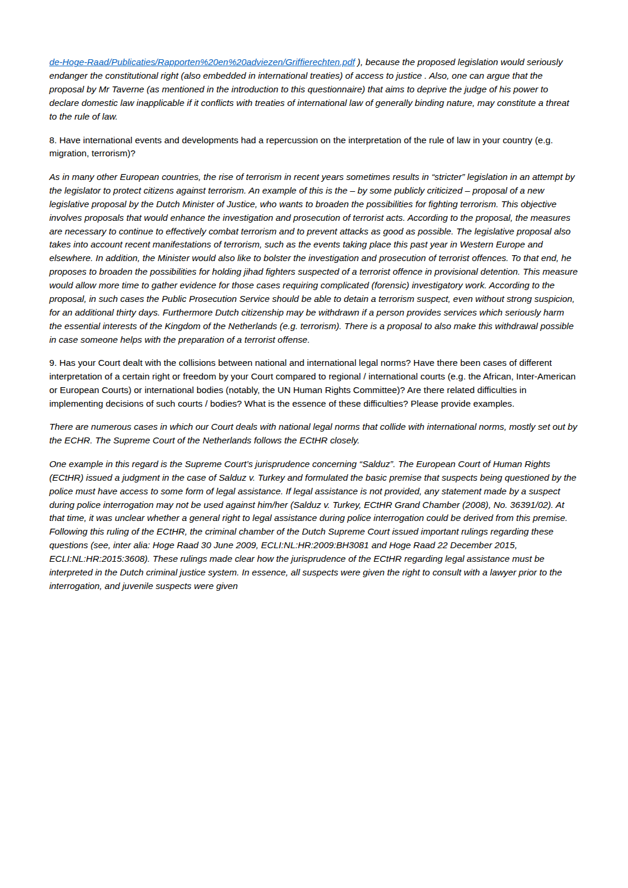de-Hoge-Raad/Publicaties/Rapporten%20en%20adviezen/Griffierechten.pdf ), because the proposed legislation would seriously endanger the constitutional right (also embedded in international treaties) of access to justice . Also, one can argue that the proposal by Mr Taverne (as mentioned in the introduction to this questionnaire) that aims to deprive the judge of his power to declare domestic law inapplicable if it conflicts with treaties of international law of generally binding nature, may constitute a threat to the rule of law.
8. Have international events and developments had a repercussion on the interpretation of the rule of law in your country (e.g. migration, terrorism)?
As in many other European countries, the rise of terrorism in recent years sometimes results in “stricter” legislation in an attempt by the legislator to protect citizens against terrorism. An example of this is the – by some publicly criticized – proposal of a new legislative proposal by the Dutch Minister of Justice, who wants to broaden the possibilities for fighting terrorism. This objective involves proposals that would enhance the investigation and prosecution of terrorist acts. According to the proposal, the measures are necessary to continue to effectively combat terrorism and to prevent attacks as good as possible. The legislative proposal also takes into account recent manifestations of terrorism, such as the events taking place this past year in Western Europe and elsewhere. In addition, the Minister would also like to bolster the investigation and prosecution of terrorist offences. To that end, he proposes to broaden the possibilities for holding jihad fighters suspected of a terrorist offence in provisional detention. This measure would allow more time to gather evidence for those cases requiring complicated (forensic) investigatory work. According to the proposal, in such cases the Public Prosecution Service should be able to detain a terrorism suspect, even without strong suspicion, for an additional thirty days. Furthermore Dutch citizenship may be withdrawn if a person provides services which seriously harm the essential interests of the Kingdom of the Netherlands (e.g. terrorism). There is a proposal to also make this withdrawal possible in case someone helps with the preparation of a terrorist offense.
9. Has your Court dealt with the collisions between national and international legal norms? Have there been cases of different interpretation of a certain right or freedom by your Court compared to regional / international courts (e.g. the African, Inter-American or European Courts) or international bodies (notably, the UN Human Rights Committee)? Are there related difficulties in implementing decisions of such courts / bodies? What is the essence of these difficulties? Please provide examples.
There are numerous cases in which our Court deals with national legal norms that collide with international norms, mostly set out by the ECHR. The Supreme Court of the Netherlands follows the ECtHR closely.
One example in this regard is the Supreme Court’s jurisprudence concerning “Salduz”. The European Court of Human Rights (ECtHR) issued a judgment in the case of Salduz v. Turkey and formulated the basic premise that suspects being questioned by the police must have access to some form of legal assistance. If legal assistance is not provided, any statement made by a suspect during police interrogation may not be used against him/her (Salduz v. Turkey, ECtHR Grand Chamber (2008), No. 36391/02). At that time, it was unclear whether a general right to legal assistance during police interrogation could be derived from this premise. Following this ruling of the ECtHR, the criminal chamber of the Dutch Supreme Court issued important rulings regarding these questions (see, inter alia: Hoge Raad 30 June 2009, ECLI:NL:HR:2009:BH3081 and Hoge Raad 22 December 2015, ECLI:NL:HR:2015:3608). These rulings made clear how the jurisprudence of the ECtHR regarding legal assistance must be interpreted in the Dutch criminal justice system. In essence, all suspects were given the right to consult with a lawyer prior to the interrogation, and juvenile suspects were given